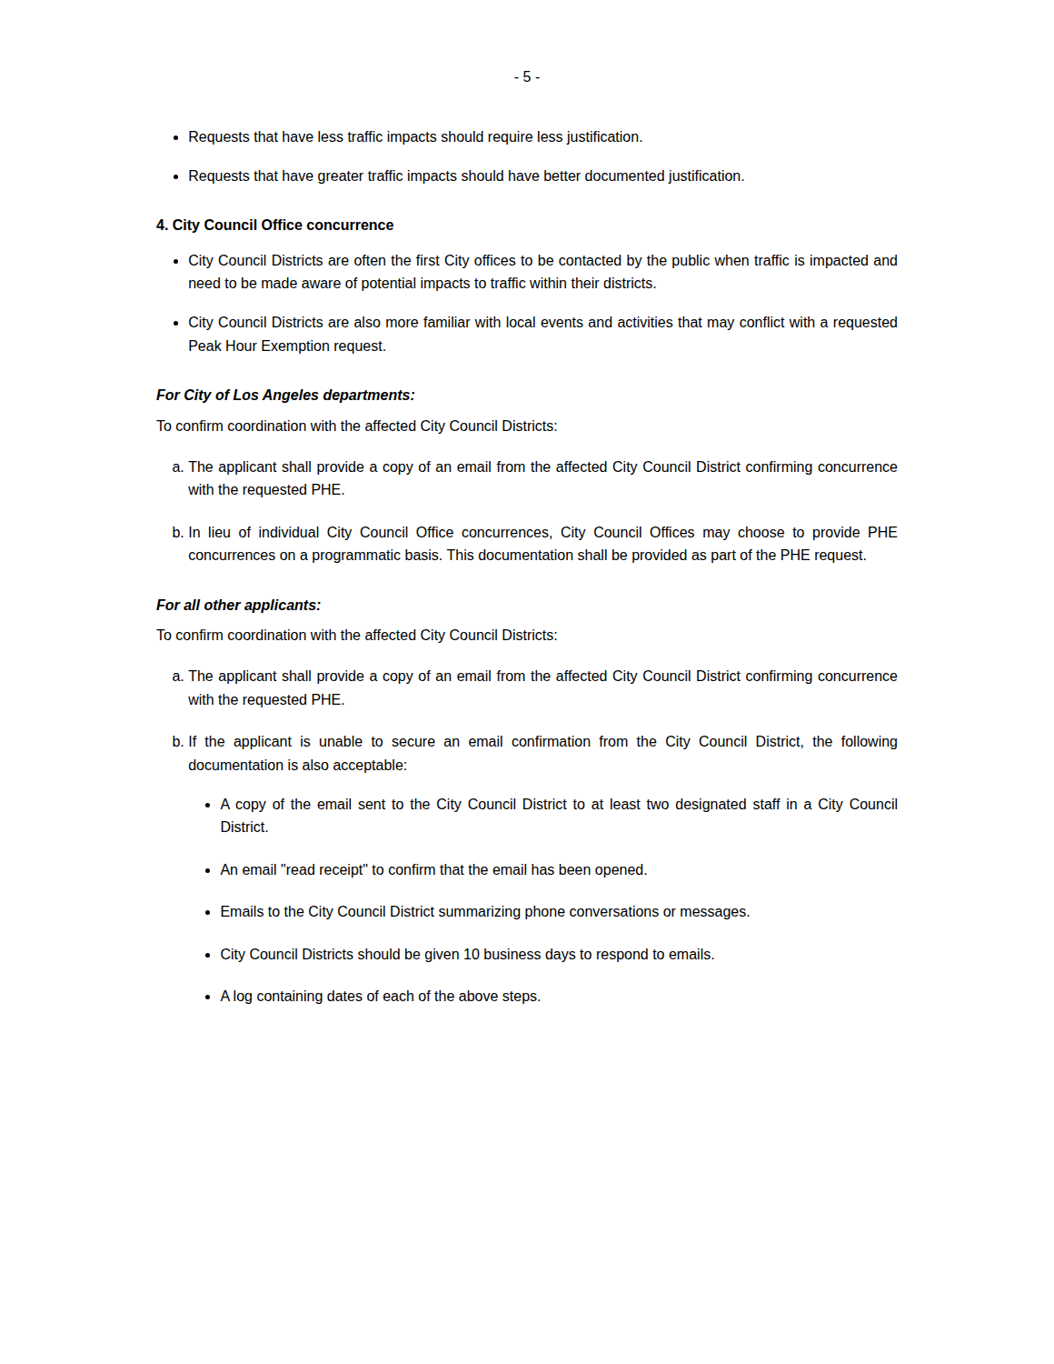- 5 -
Requests that have less traffic impacts should require less justification.
Requests that have greater traffic impacts should have better documented justification.
4. City Council Office concurrence
City Council Districts are often the first City offices to be contacted by the public when traffic is impacted and need to be made aware of potential impacts to traffic within their districts.
City Council Districts are also more familiar with local events and activities that may conflict with a requested Peak Hour Exemption request.
For City of Los Angeles departments:
To confirm coordination with the affected City Council Districts:
The applicant shall provide a copy of an email from the affected City Council District confirming concurrence with the requested PHE.
In lieu of individual City Council Office concurrences, City Council Offices may choose to provide PHE concurrences on a programmatic basis. This documentation shall be provided as part of the PHE request.
For all other applicants:
To confirm coordination with the affected City Council Districts:
The applicant shall provide a copy of an email from the affected City Council District confirming concurrence with the requested PHE.
If the applicant is unable to secure an email confirmation from the City Council District, the following documentation is also acceptable:
A copy of the email sent to the City Council District to at least two designated staff in a City Council District.
An email "read receipt" to confirm that the email has been opened.
Emails to the City Council District summarizing phone conversations or messages.
City Council Districts should be given 10 business days to respond to emails.
A log containing dates of each of the above steps.